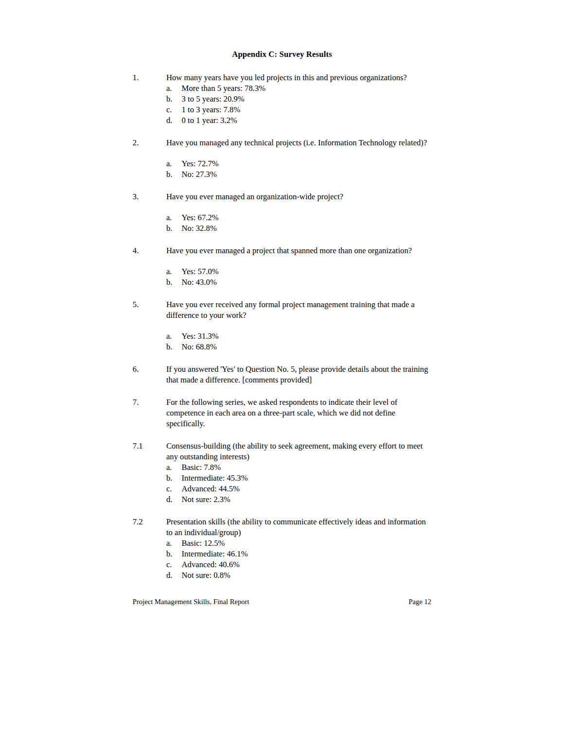Appendix C: Survey Results
1.
How many years have you led projects in this and previous organizations?
a. More than 5 years: 78.3%
b. 3 to 5 years: 20.9%
c. 1 to 3 years: 7.8%
d. 0 to 1 year: 3.2%
2.
Have you managed any technical projects (i.e. Information Technology related)?
a. Yes: 72.7%
b. No: 27.3%
3.
Have you ever managed an organization-wide project?
a. Yes: 67.2%
b. No: 32.8%
4.
Have you ever managed a project that spanned more than one organization?
a. Yes: 57.0%
b. No: 43.0%
5.
Have you ever received any formal project management training that made a difference to your work?
a. Yes: 31.3%
b. No: 68.8%
6.
If you answered 'Yes' to Question No. 5, please provide details about the training that made a difference. [comments provided]
7.
For the following series, we asked respondents to indicate their level of competence in each area on a three-part scale, which we did not define specifically.
7.1
Consensus-building (the ability to seek agreement, making every effort to meet any outstanding interests)
a. Basic: 7.8%
b. Intermediate: 45.3%
c. Advanced: 44.5%
d. Not sure: 2.3%
7.2
Presentation skills (the ability to communicate effectively ideas and information to an individual/group)
a. Basic: 12.5%
b. Intermediate: 46.1%
c. Advanced: 40.6%
d. Not sure: 0.8%
Project Management Skills, Final Report Page 12